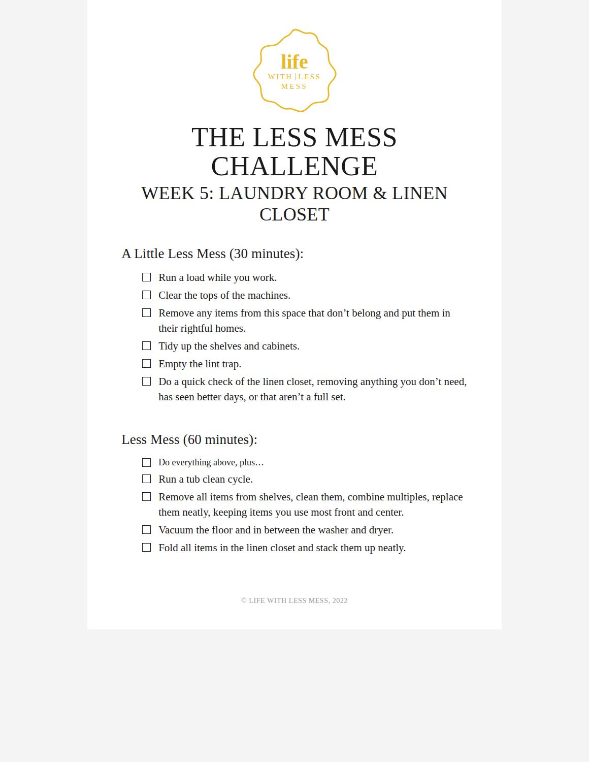life WITH LESS MESS
The Less Mess Challenge
Week 5: Laundry Room & Linen Closet
A Little Less Mess (30 minutes):
Run a load while you work.
Clear the tops of the machines.
Remove any items from this space that don’t belong and put them in their rightful homes.
Tidy up the shelves and cabinets.
Empty the lint trap.
Do a quick check of the linen closet, removing anything you don’t need, has seen better days, or that aren’t a full set.
Less Mess (60 minutes):
Do everything above, plus…
Run a tub clean cycle.
Remove all items from shelves, clean them, combine multiples, replace them neatly, keeping items you use most front and center.
Vacuum the floor and in between the washer and dryer.
Fold all items in the linen closet and stack them up neatly.
© Life With Less Mess, 2022